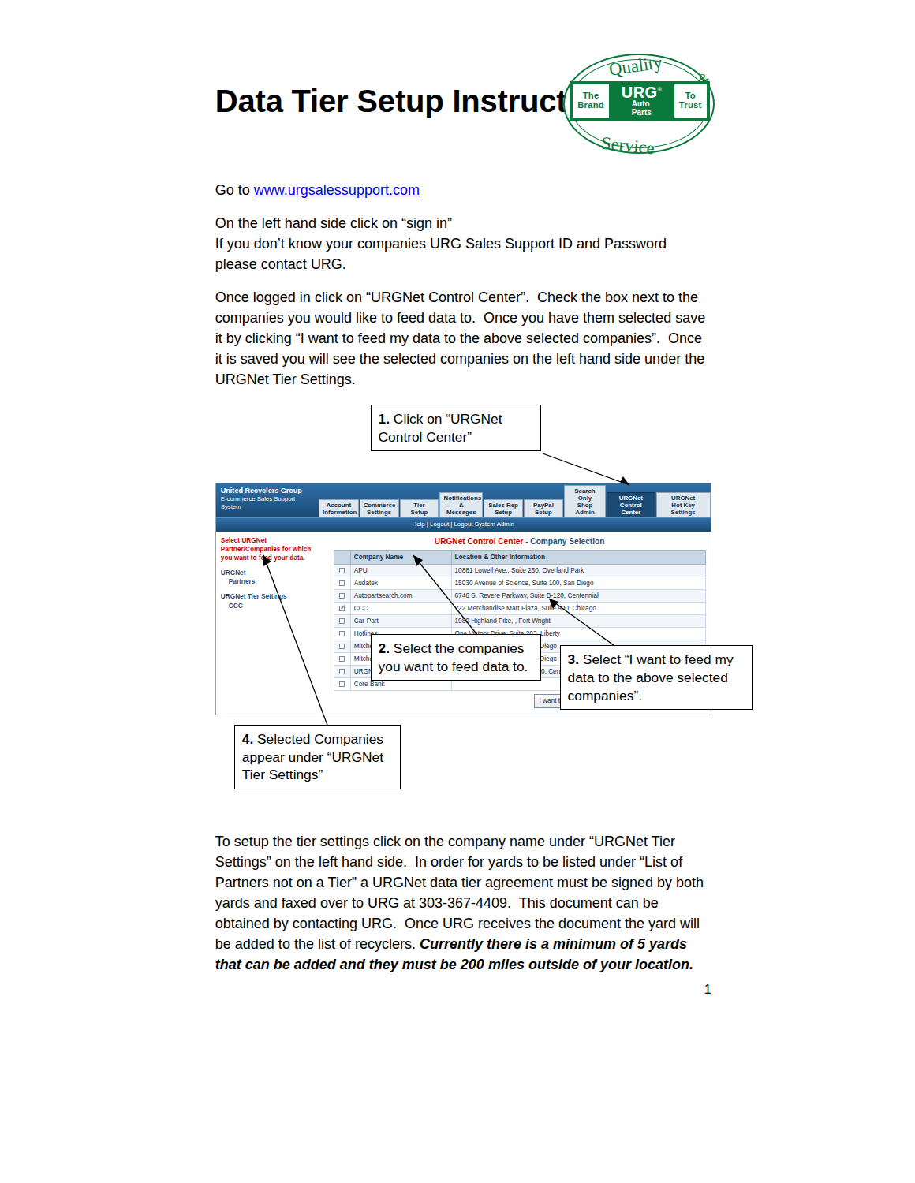Quality
&
Service
The
Brand
URG®
Auto
Parts
To
Trust
Data Tier Setup Instructions
Go to www.urgsalessupport.com
On the left hand side click on “sign in”
If you don’t know your companies URG Sales Support ID and Password please contact URG.
Once logged in click on “URGNet Control Center”. Check the box next to the companies you would like to feed data to. Once you have them selected save it by clicking “I want to feed my data to the above selected companies”. Once it is saved you will see the selected companies on the left hand side under the URGNet Tier Settings.
1. Click on “URGNet Control Center”
2. Select the companies you want to feed data to.
3. Select “I want to feed my data to the above selected companies”.
4. Selected Companies appear under “URGNet Tier Settings”
United Recyclers Group
E-commerce Sales Support System
Account
Information
Commerce
Settings
Tier
Setup
Notifications
& Messages
Sales Rep
Setup
PayPal
Setup
Search Only
Shop Admin
URGNet
Control Center
URGNet
Hot Key Settings
Help | Logout | Logout System Admin
Select URGNet
Partner/Companies for which
you want to feed your data.
URGNet
Partners
URGNet Tier Settings
CCC
URGNet Control Center - Company Selection
| | Company Name | Location & Other Information |
| --- | --- | --- |
| | APU | 10881 Lowell Ave., Suite 250, Overland Park |
| | Audatex | 15030 Avenue of Science, Suite 100, San Diego |
| | Autopartsearch.com | 6746 S. Revere Parkway, Suite B-120, Centennial |
| | CCC | 222 Merchandise Mart Plaza, Suite 900, Chicago |
| | Car-Part | 1980 Highland Pike, , Fort Wright |
| | Hotlines | One Victory Drive, Suite 203, Liberty |
| | Mitchell | 6220 Greenwich Drive, , San Diego |
| | Mitchell | 6220 Greenwich Drive, , San Diego |
| | URGNet Hot Key | 6746 S. Revere Pkwy. Ste. 120, Centennial, CO 80112 |
| | Core Bank | |
I want to feed my data to the above selected companies
To setup the tier settings click on the company name under “URGNet Tier Settings” on the left hand side. In order for yards to be listed under “List of Partners not on a Tier” a URGNet data tier agreement must be signed by both yards and faxed over to URG at 303-367-4409. This document can be obtained by contacting URG. Once URG receives the document the yard will be added to the list of recyclers. Currently there is a minimum of 5 yards that can be added and they must be 200 miles outside of your location.
1